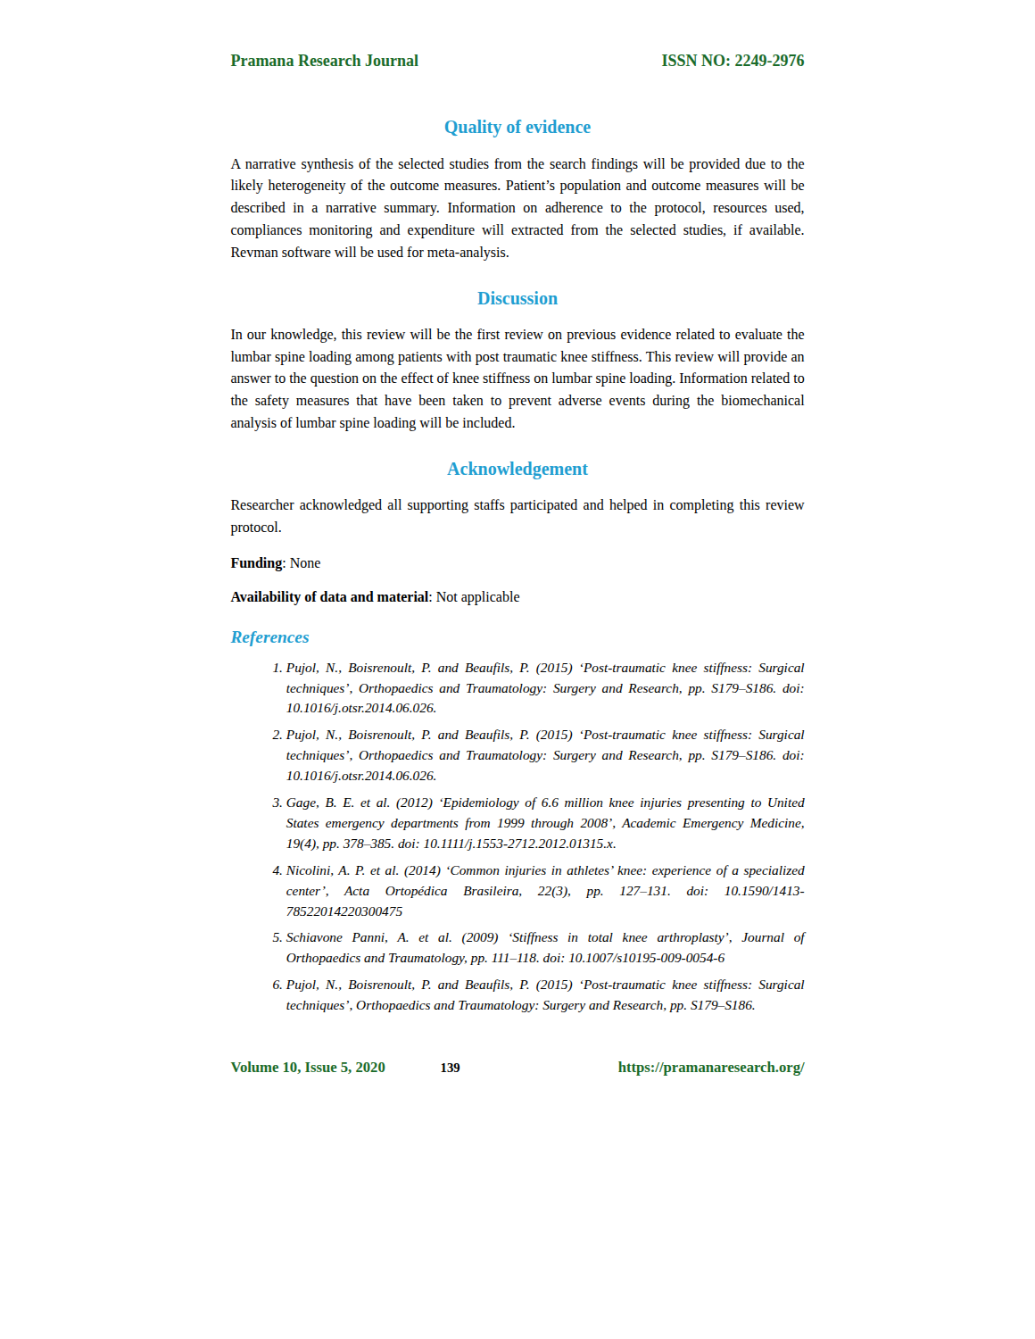Pramana Research Journal
ISSN NO: 2249-2976
Quality of evidence
A narrative synthesis of the selected studies from the search findings will be provided due to the likely heterogeneity of the outcome measures. Patient’s population and outcome measures will be described in a narrative summary. Information on adherence to the protocol, resources used, compliances monitoring and expenditure will extracted from the selected studies, if available. Revman software will be used for meta-analysis.
Discussion
In our knowledge, this review will be the first review on previous evidence related to evaluate the lumbar spine loading among patients with post traumatic knee stiffness. This review will provide an answer to the question on the effect of knee stiffness on lumbar spine loading. Information related to the safety measures that have been taken to prevent adverse events during the biomechanical analysis of lumbar spine loading will be included.
Acknowledgement
Researcher acknowledged all supporting staffs participated and helped in completing this review protocol.
Funding: None
Availability of data and material: Not applicable
References
Pujol, N., Boisrenoult, P. and Beaufils, P. (2015) ‘Post-traumatic knee stiffness: Surgical techniques’, Orthopaedics and Traumatology: Surgery and Research, pp. S179–S186. doi: 10.1016/j.otsr.2014.06.026.
Pujol, N., Boisrenoult, P. and Beaufils, P. (2015) ‘Post-traumatic knee stiffness: Surgical techniques’, Orthopaedics and Traumatology: Surgery and Research, pp. S179–S186. doi: 10.1016/j.otsr.2014.06.026.
Gage, B. E. et al. (2012) ‘Epidemiology of 6.6 million knee injuries presenting to United States emergency departments from 1999 through 2008’, Academic Emergency Medicine, 19(4), pp. 378–385. doi: 10.1111/j.1553-2712.2012.01315.x.
Nicolini, A. P. et al. (2014) ‘Common injuries in athletes’ knee: experience of a specialized center’, Acta Ortopédica Brasileira, 22(3), pp. 127–131. doi: 10.1590/1413-78522014220300475
Schiavone Panni, A. et al. (2009) ‘Stiffness in total knee arthroplasty’, Journal of Orthopaedics and Traumatology, pp. 111–118. doi: 10.1007/s10195-009-0054-6
Pujol, N., Boisrenoult, P. and Beaufils, P. (2015) ‘Post-traumatic knee stiffness: Surgical techniques’, Orthopaedics and Traumatology: Surgery and Research, pp. S179–S186.
Volume 10, Issue 5, 2020
139
https://pramanaresearch.org/